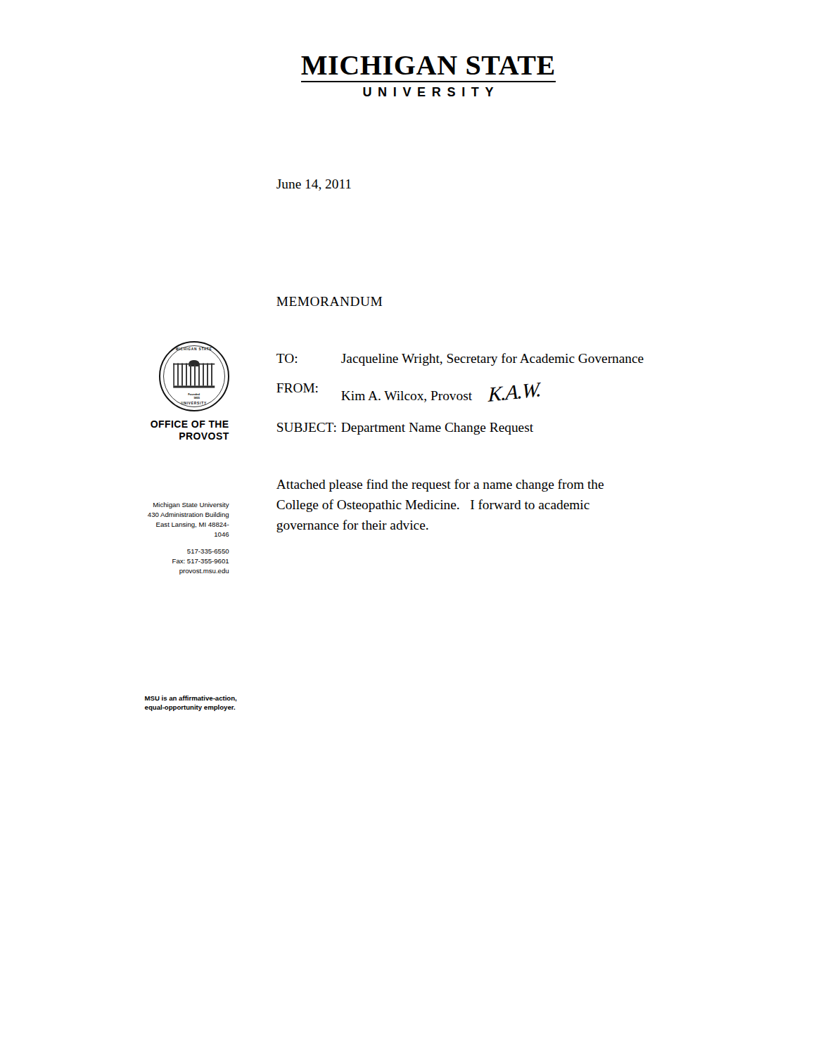MICHIGAN STATE
UNIVERSITY
MICHIGAN STATE
Founded
1855
UNIVERSITY
OFFICE OF THE
PROVOST
Michigan State University
430 Administration Building
East Lansing, MI 48824-1046
517-335-6550
Fax: 517-355-9601
provost.msu.edu
June 14, 2011
MEMORANDUM
| TO: | Jacqueline Wright, Secretary for Academic Governance |
| FROM: | Kim A. Wilcox, Provost K.A.W. |
| SUBJECT: | Department Name Change Request |
Attached please find the request for a name change from the College of Osteopathic Medicine. I forward to academic governance for their advice.
MSU is an affirmative-action,
equal-opportunity employer.